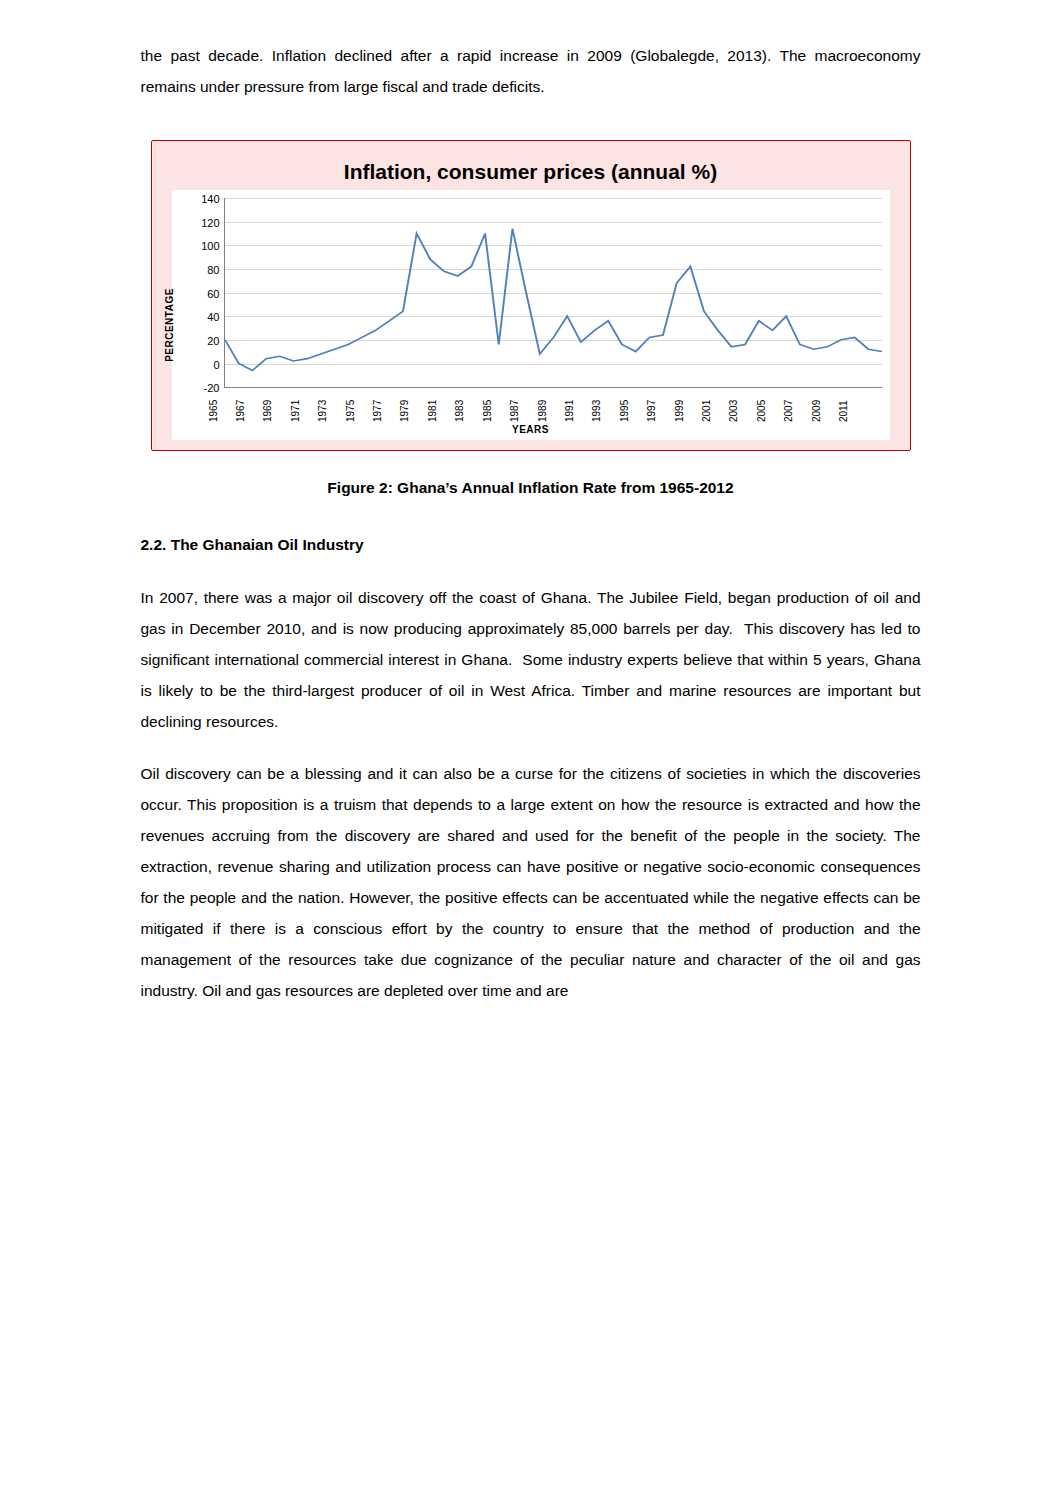the past decade. Inflation declined after a rapid increase in 2009 (Globalegde, 2013). The macroeconomy remains under pressure from large fiscal and trade deficits.
Inflation, consumer prices (annual %)
PERCENTAGE
140
120
100
80
60
40
20
0
-20
1965 1967 1969 1971 1973 1975 1977 1979 1981 1983 1985 1987 1989 1991 1993 1995 1997 1999 2001 2003 2005 2007 2009 2011
YEARS
Figure 2: Ghana’s Annual Inflation Rate from 1965-2012
2.2. The Ghanaian Oil Industry
In 2007, there was a major oil discovery off the coast of Ghana. The Jubilee Field, began production of oil and gas in December 2010, and is now producing approximately 85,000 barrels per day. This discovery has led to significant international commercial interest in Ghana. Some industry experts believe that within 5 years, Ghana is likely to be the third-largest producer of oil in West Africa. Timber and marine resources are important but declining resources.
Oil discovery can be a blessing and it can also be a curse for the citizens of societies in which the discoveries occur. This proposition is a truism that depends to a large extent on how the resource is extracted and how the revenues accruing from the discovery are shared and used for the benefit of the people in the society. The extraction, revenue sharing and utilization process can have positive or negative socio-economic consequences for the people and the nation. However, the positive effects can be accentuated while the negative effects can be mitigated if there is a conscious effort by the country to ensure that the method of production and the management of the resources take due cognizance of the peculiar nature and character of the oil and gas industry. Oil and gas resources are depleted over time and are